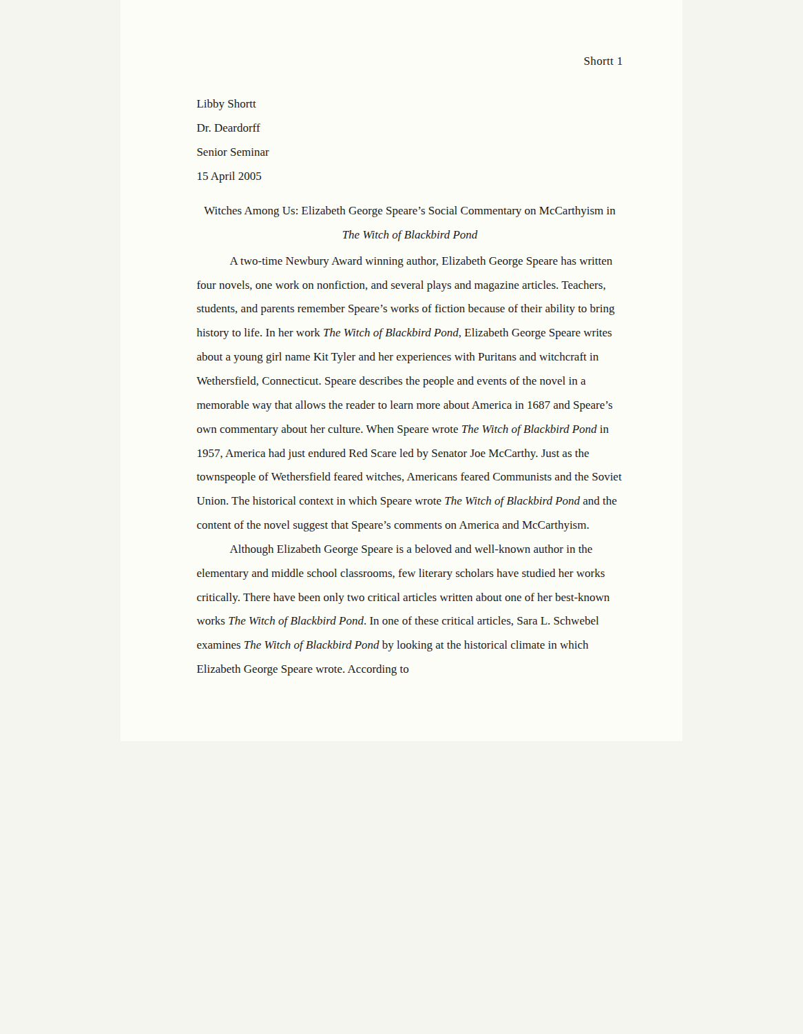Shortt 1
Libby Shortt
Dr. Deardorff
Senior Seminar
15 April 2005
Witches Among Us: Elizabeth George Speare’s Social Commentary on McCarthyism in The Witch of Blackbird Pond
A two-time Newbury Award winning author, Elizabeth George Speare has written four novels, one work on nonfiction, and several plays and magazine articles. Teachers, students, and parents remember Speare’s works of fiction because of their ability to bring history to life. In her work The Witch of Blackbird Pond, Elizabeth George Speare writes about a young girl name Kit Tyler and her experiences with Puritans and witchcraft in Wethersfield, Connecticut. Speare describes the people and events of the novel in a memorable way that allows the reader to learn more about America in 1687 and Speare’s own commentary about her culture. When Speare wrote The Witch of Blackbird Pond in 1957, America had just endured Red Scare led by Senator Joe McCarthy. Just as the townspeople of Wethersfield feared witches, Americans feared Communists and the Soviet Union. The historical context in which Speare wrote The Witch of Blackbird Pond and the content of the novel suggest that Speare’s comments on America and McCarthyism.
Although Elizabeth George Speare is a beloved and well-known author in the elementary and middle school classrooms, few literary scholars have studied her works critically. There have been only two critical articles written about one of her best-known works The Witch of Blackbird Pond. In one of these critical articles, Sara L. Schwebel examines The Witch of Blackbird Pond by looking at the historical climate in which Elizabeth George Speare wrote. According to